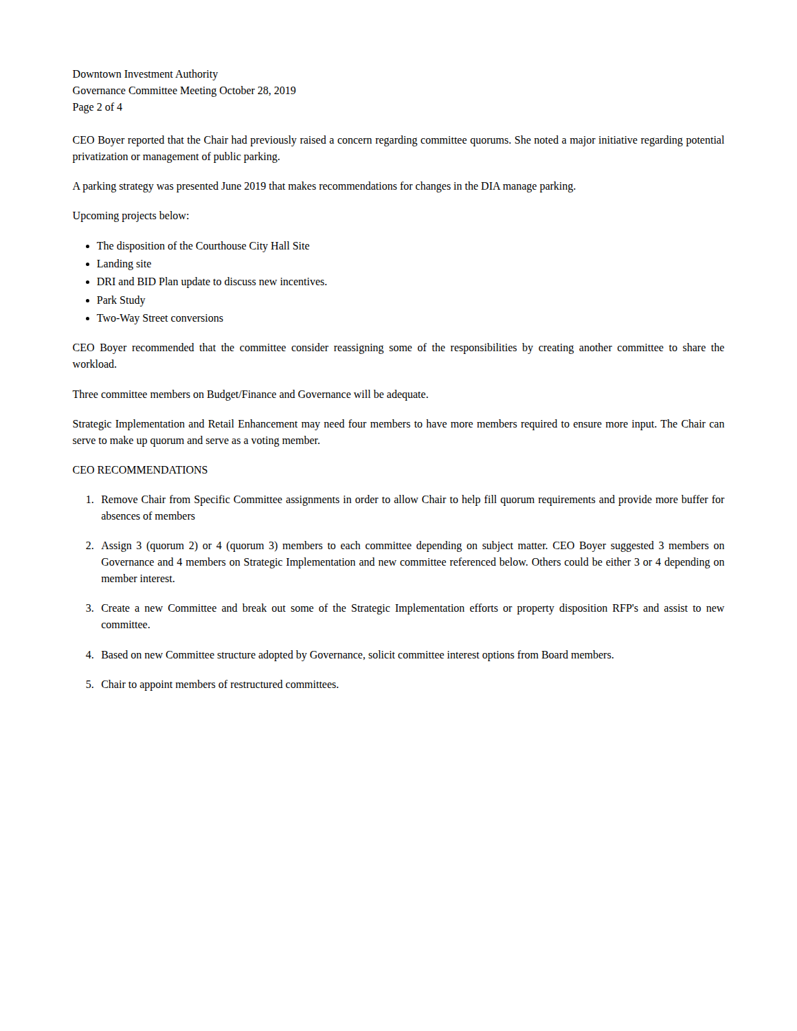Downtown Investment Authority
Governance Committee Meeting October 28, 2019
Page 2 of 4
CEO Boyer reported that the Chair had previously raised a concern regarding committee quorums. She noted a major initiative regarding potential privatization or management of public parking.
A parking strategy was presented June 2019 that makes recommendations for changes in the DIA manage parking.
Upcoming projects below:
The disposition of the Courthouse City Hall Site
Landing site
DRI and BID Plan update to discuss new incentives.
Park Study
Two-Way Street conversions
CEO Boyer recommended that the committee consider reassigning some of the responsibilities by creating another committee to share the workload.
Three committee members on Budget/Finance and Governance will be adequate.
Strategic Implementation and Retail Enhancement may need four members to have more members required to ensure more input. The Chair can serve to make up quorum and serve as a voting member.
CEO RECOMMENDATIONS
Remove Chair from Specific Committee assignments in order to allow Chair to help fill quorum requirements and provide more buffer for absences of members
Assign 3 (quorum 2) or 4 (quorum 3) members to each committee depending on subject matter. CEO Boyer suggested 3 members on Governance and 4 members on Strategic Implementation and new committee referenced below. Others could be either 3 or 4 depending on member interest.
Create a new Committee and break out some of the Strategic Implementation efforts or property disposition RFP's and assist to new committee.
Based on new Committee structure adopted by Governance, solicit committee interest options from Board members.
Chair to appoint members of restructured committees.